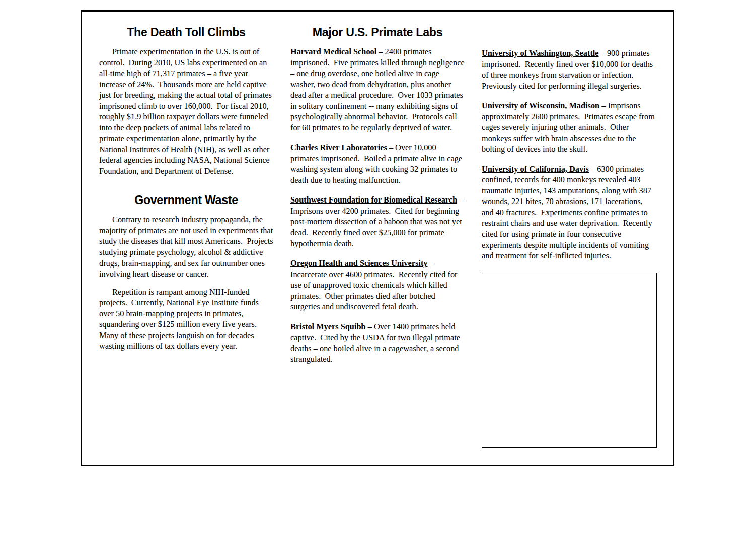The Death Toll Climbs
Primate experimentation in the U.S. is out of control. During 2010, US labs experimented on an all-time high of 71,317 primates – a five year increase of 24%. Thousands more are held captive just for breeding, making the actual total of primates imprisoned climb to over 160,000. For fiscal 2010, roughly $1.9 billion taxpayer dollars were funneled into the deep pockets of animal labs related to primate experimentation alone, primarily by the National Institutes of Health (NIH), as well as other federal agencies including NASA, National Science Foundation, and Department of Defense.
Government Waste
Contrary to research industry propaganda, the majority of primates are not used in experiments that study the diseases that kill most Americans. Projects studying primate psychology, alcohol & addictive drugs, brain-mapping, and sex far outnumber ones involving heart disease or cancer.
Repetition is rampant among NIH-funded projects. Currently, National Eye Institute funds over 50 brain-mapping projects in primates, squandering over $125 million every five years. Many of these projects languish on for decades wasting millions of tax dollars every year.
Major U.S. Primate Labs
Harvard Medical School – 2400 primates imprisoned. Five primates killed through negligence – one drug overdose, one boiled alive in cage washer, two dead from dehydration, plus another dead after a medical procedure. Over 1033 primates in solitary confinement -- many exhibiting signs of psychologically abnormal behavior. Protocols call for 60 primates to be regularly deprived of water.
Charles River Laboratories – Over 10,000 primates imprisoned. Boiled a primate alive in cage washing system along with cooking 32 primates to death due to heating malfunction.
Southwest Foundation for Biomedical Research – Imprisons over 4200 primates. Cited for beginning post-mortem dissection of a baboon that was not yet dead. Recently fined over $25,000 for primate hypothermia death.
Oregon Health and Sciences University – Incarcerate over 4600 primates. Recently cited for use of unapproved toxic chemicals which killed primates. Other primates died after botched surgeries and undiscovered fetal death.
Bristol Myers Squibb – Over 1400 primates held captive. Cited by the USDA for two illegal primate deaths – one boiled alive in a cagewasher, a second strangulated.
University of Washington, Seattle – 900 primates imprisoned. Recently fined over $10,000 for deaths of three monkeys from starvation or infection. Previously cited for performing illegal surgeries.
University of Wisconsin, Madison – Imprisons approximately 2600 primates. Primates escape from cages severely injuring other animals. Other monkeys suffer with brain abscesses due to the bolting of devices into the skull.
University of California, Davis – 6300 primates confined, records for 400 monkeys revealed 403 traumatic injuries, 143 amputations, along with 387 wounds, 221 bites, 70 abrasions, 171 lacerations, and 40 fractures. Experiments confine primates to restraint chairs and use water deprivation. Recently cited for using primate in four consecutive experiments despite multiple incidents of vomiting and treatment for self-inflicted injuries.